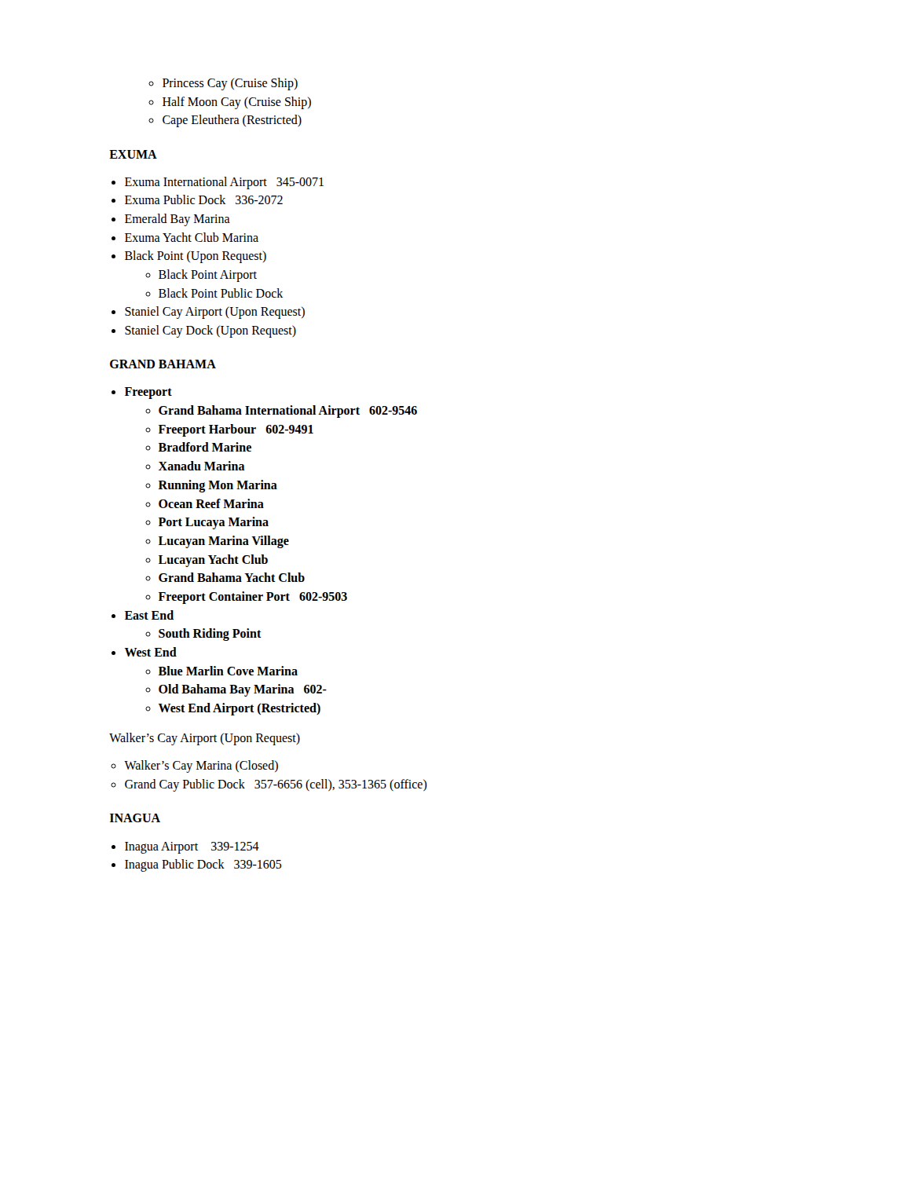Princess Cay (Cruise Ship)
Half Moon Cay (Cruise Ship)
Cape Eleuthera (Restricted)
EXUMA
Exuma International Airport 345-0071
Exuma Public Dock 336-2072
Emerald Bay Marina
Exuma Yacht Club Marina
Black Point (Upon Request)
Black Point Airport
Black Point Public Dock
Staniel Cay Airport (Upon Request)
Staniel Cay Dock (Upon Request)
GRAND BAHAMA
Freeport
Grand Bahama International Airport 602-9546
Freeport Harbour 602-9491
Bradford Marine
Xanadu Marina
Running Mon Marina
Ocean Reef Marina
Port Lucaya Marina
Lucayan Marina Village
Lucayan Yacht Club
Grand Bahama Yacht Club
Freeport Container Port 602-9503
East End
South Riding Point
West End
Blue Marlin Cove Marina
Old Bahama Bay Marina 602-
West End Airport (Restricted)
Walker’s Cay Airport (Upon Request)
Walker’s Cay Marina (Closed)
Grand Cay Public Dock 357-6656 (cell), 353-1365 (office)
INAGUA
Inagua Airport 339-1254
Inagua Public Dock 339-1605